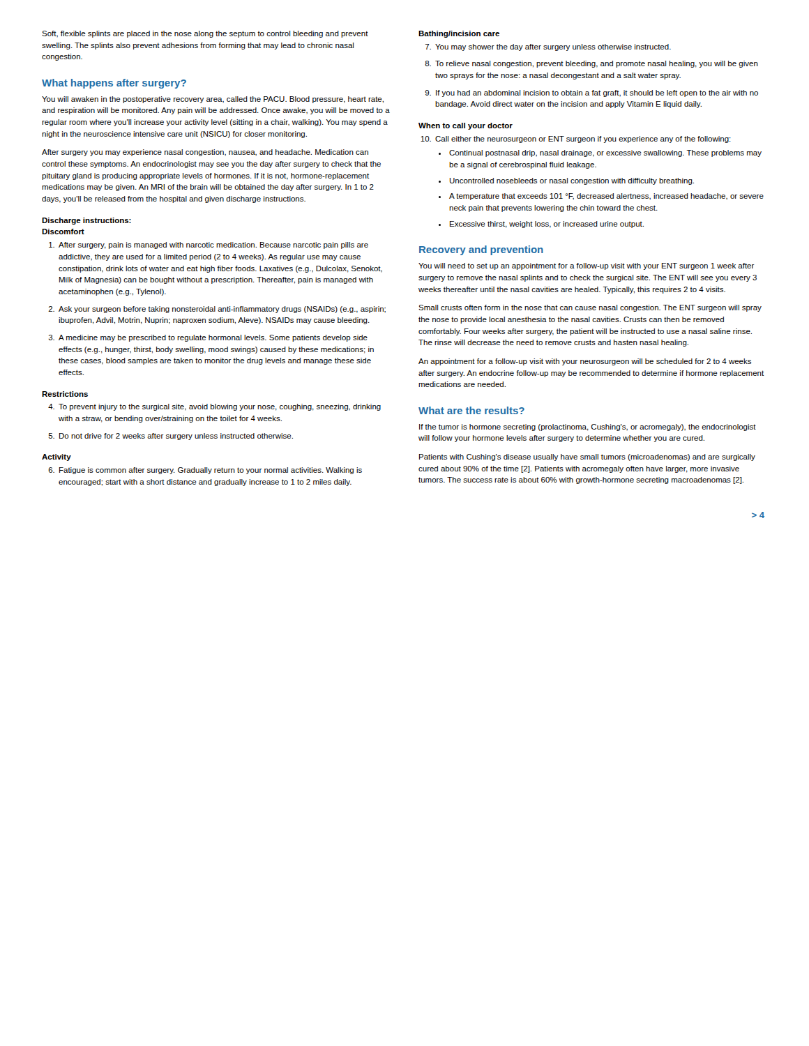Soft, flexible splints are placed in the nose along the septum to control bleeding and prevent swelling. The splints also prevent adhesions from forming that may lead to chronic nasal congestion.
What happens after surgery?
You will awaken in the postoperative recovery area, called the PACU. Blood pressure, heart rate, and respiration will be monitored. Any pain will be addressed. Once awake, you will be moved to a regular room where you'll increase your activity level (sitting in a chair, walking). You may spend a night in the neuroscience intensive care unit (NSICU) for closer monitoring.
After surgery you may experience nasal congestion, nausea, and headache. Medication can control these symptoms. An endocrinologist may see you the day after surgery to check that the pituitary gland is producing appropriate levels of hormones. If it is not, hormone-replacement medications may be given. An MRI of the brain will be obtained the day after surgery. In 1 to 2 days, you'll be released from the hospital and given discharge instructions.
Discharge instructions:
Discomfort
After surgery, pain is managed with narcotic medication. Because narcotic pain pills are addictive, they are used for a limited period (2 to 4 weeks). As regular use may cause constipation, drink lots of water and eat high fiber foods. Laxatives (e.g., Dulcolax, Senokot, Milk of Magnesia) can be bought without a prescription. Thereafter, pain is managed with acetaminophen (e.g., Tylenol).
Ask your surgeon before taking nonsteroidal anti-inflammatory drugs (NSAIDs) (e.g., aspirin; ibuprofen, Advil, Motrin, Nuprin; naproxen sodium, Aleve). NSAIDs may cause bleeding.
A medicine may be prescribed to regulate hormonal levels. Some patients develop side effects (e.g., hunger, thirst, body swelling, mood swings) caused by these medications; in these cases, blood samples are taken to monitor the drug levels and manage these side effects.
Restrictions
To prevent injury to the surgical site, avoid blowing your nose, coughing, sneezing, drinking with a straw, or bending over/straining on the toilet for 4 weeks.
Do not drive for 2 weeks after surgery unless instructed otherwise.
Activity
Fatigue is common after surgery. Gradually return to your normal activities. Walking is encouraged; start with a short distance and gradually increase to 1 to 2 miles daily.
Bathing/incision care
You may shower the day after surgery unless otherwise instructed.
To relieve nasal congestion, prevent bleeding, and promote nasal healing, you will be given two sprays for the nose: a nasal decongestant and a salt water spray.
If you had an abdominal incision to obtain a fat graft, it should be left open to the air with no bandage. Avoid direct water on the incision and apply Vitamin E liquid daily.
When to call your doctor
Call either the neurosurgeon or ENT surgeon if you experience any of the following:
Continual postnasal drip, nasal drainage, or excessive swallowing. These problems may be a signal of cerebrospinal fluid leakage.
Uncontrolled nosebleeds or nasal congestion with difficulty breathing.
A temperature that exceeds 101 °F, decreased alertness, increased headache, or severe neck pain that prevents lowering the chin toward the chest.
Excessive thirst, weight loss, or increased urine output.
Recovery and prevention
You will need to set up an appointment for a follow-up visit with your ENT surgeon 1 week after surgery to remove the nasal splints and to check the surgical site. The ENT will see you every 3 weeks thereafter until the nasal cavities are healed. Typically, this requires 2 to 4 visits.
Small crusts often form in the nose that can cause nasal congestion. The ENT surgeon will spray the nose to provide local anesthesia to the nasal cavities. Crusts can then be removed comfortably. Four weeks after surgery, the patient will be instructed to use a nasal saline rinse. The rinse will decrease the need to remove crusts and hasten nasal healing.
An appointment for a follow-up visit with your neurosurgeon will be scheduled for 2 to 4 weeks after surgery. An endocrine follow-up may be recommended to determine if hormone replacement medications are needed.
What are the results?
If the tumor is hormone secreting (prolactinoma, Cushing's, or acromegaly), the endocrinologist will follow your hormone levels after surgery to determine whether you are cured.
Patients with Cushing's disease usually have small tumors (microadenomas) and are surgically cured about 90% of the time [2]. Patients with acromegaly often have larger, more invasive tumors. The success rate is about 60% with growth-hormone secreting macroadenomas [2].
> 4